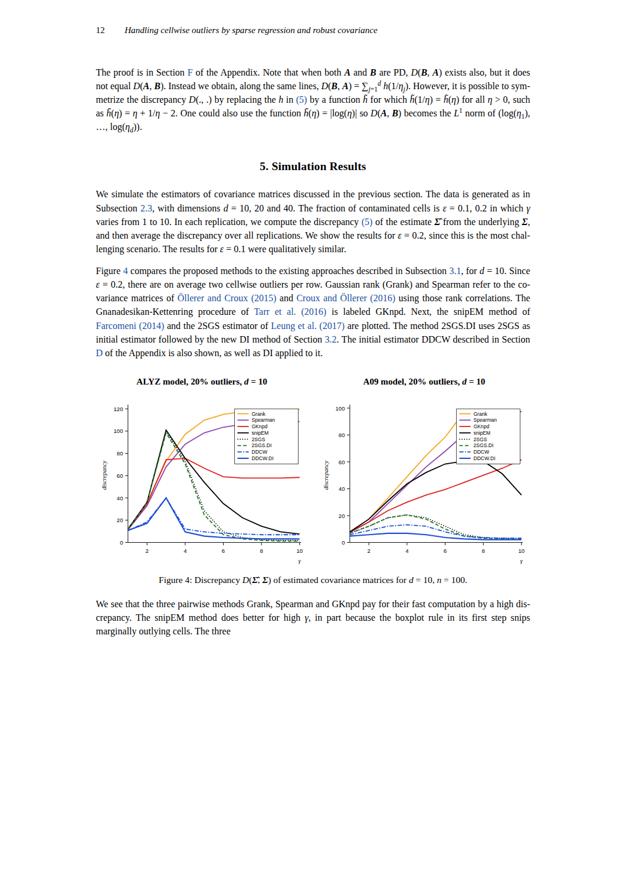12 Handling cellwise outliers by sparse regression and robust covariance
The proof is in Section F of the Appendix. Note that when both A and B are PD, D(B, A) exists also, but it does not equal D(A, B). Instead we obtain, along the same lines, D(B, A) = ∑j=1d h(1/ηj). However, it is possible to symmetrize the discrepancy D(., .) by replacing the h in (5) by a function h̃ for which h̃(1/η) = h̃(η) for all η > 0, such as h̃(η) = η + 1/η − 2. One could also use the function h̃(η) = |log(η)| so D(A, B) becomes the L1 norm of (log(η1), …, log(ηd)).
5. Simulation Results
We simulate the estimators of covariance matrices discussed in the previous section. The data is generated as in Subsection 2.3, with dimensions d = 10, 20 and 40. The fraction of contaminated cells is ε = 0.1, 0.2 in which γ varies from 1 to 10. In each replication, we compute the discrepancy (5) of the estimate Σ̂ from the underlying Σ, and then average the discrepancy over all replications. We show the results for ε = 0.2, since this is the most challenging scenario. The results for ε = 0.1 were qualitatively similar.
Figure 4 compares the proposed methods to the existing approaches described in Subsection 3.1, for d = 10. Since ε = 0.2, there are on average two cellwise outliers per row. Gaussian rank (Grank) and Spearman refer to the covariance matrices of Öllerer and Croux (2015) and Croux and Öllerer (2016) using those rank correlations. The Gnanadesikan-Kettenring procedure of Tarr et al. (2016) is labeled GKnpd. Next, the snipEM method of Farcomeni (2014) and the 2SGS estimator of Leung et al. (2017) are plotted. The method 2SGS.DI uses 2SGS as initial estimator followed by the new DI method of Section 3.2. The initial estimator DDCW described in Section D of the Appendix is also shown, as well as DI applied to it.
ALYZ model, 20% outliers, d = 10
0 20 40 60 80 100 120 2 4 6 8 10 γ discrepancy Grank Spearman GKnpd snipEM 2SGS 2SGS.DI DDCW DDCW.DI
A09 model, 20% outliers, d = 10
0 20 40 60 80 100 2 4 6 8 10 γ discrepancy Grank Spearman GKnpd snipEM 2SGS 2SGS.DI DDCW DDCW.DI
Figure 4: Discrepancy D(Σ̂, Σ) of estimated covariance matrices for d = 10, n = 100.
We see that the three pairwise methods Grank, Spearman and GKnpd pay for their fast computation by a high discrepancy. The snipEM method does better for high γ, in part because the boxplot rule in its first step snips marginally outlying cells. The three